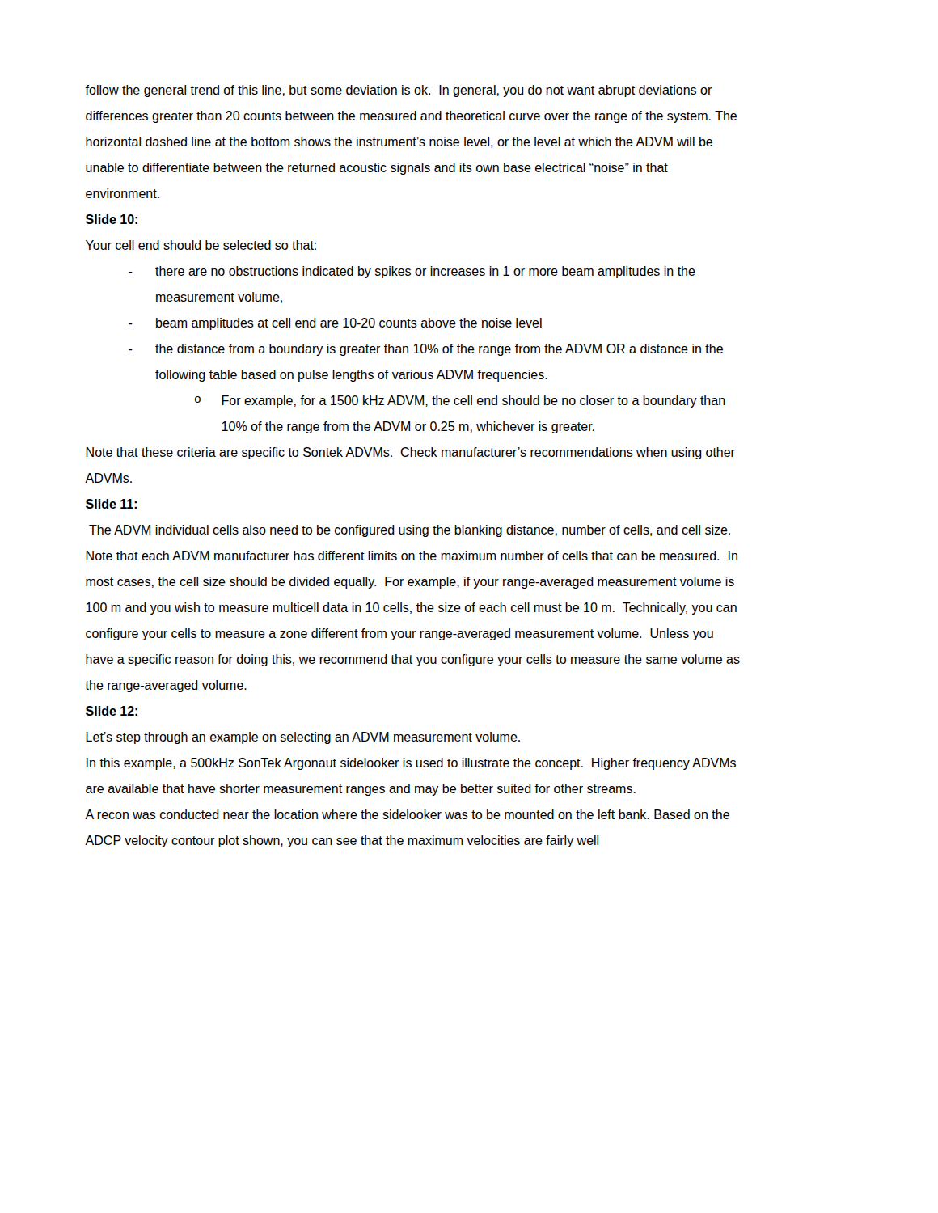follow the general trend of this line, but some deviation is ok. In general, you do not want abrupt deviations or differences greater than 20 counts between the measured and theoretical curve over the range of the system. The horizontal dashed line at the bottom shows the instrument’s noise level, or the level at which the ADVM will be unable to differentiate between the returned acoustic signals and its own base electrical “noise” in that environment.
Slide 10:
Your cell end should be selected so that:
there are no obstructions indicated by spikes or increases in 1 or more beam amplitudes in the measurement volume,
beam amplitudes at cell end are 10-20 counts above the noise level
the distance from a boundary is greater than 10% of the range from the ADVM OR a distance in the following table based on pulse lengths of various ADVM frequencies.
For example, for a 1500 kHz ADVM, the cell end should be no closer to a boundary than 10% of the range from the ADVM or 0.25 m, whichever is greater.
Note that these criteria are specific to Sontek ADVMs. Check manufacturer’s recommendations when using other ADVMs.
Slide 11:
The ADVM individual cells also need to be configured using the blanking distance, number of cells, and cell size. Note that each ADVM manufacturer has different limits on the maximum number of cells that can be measured. In most cases, the cell size should be divided equally. For example, if your range-averaged measurement volume is 100 m and you wish to measure multicell data in 10 cells, the size of each cell must be 10 m. Technically, you can configure your cells to measure a zone different from your range-averaged measurement volume. Unless you have a specific reason for doing this, we recommend that you configure your cells to measure the same volume as the range-averaged volume.
Slide 12:
Let’s step through an example on selecting an ADVM measurement volume.
In this example, a 500kHz SonTek Argonaut sidelooker is used to illustrate the concept. Higher frequency ADVMs are available that have shorter measurement ranges and may be better suited for other streams.
A recon was conducted near the location where the sidelooker was to be mounted on the left bank. Based on the ADCP velocity contour plot shown, you can see that the maximum velocities are fairly well